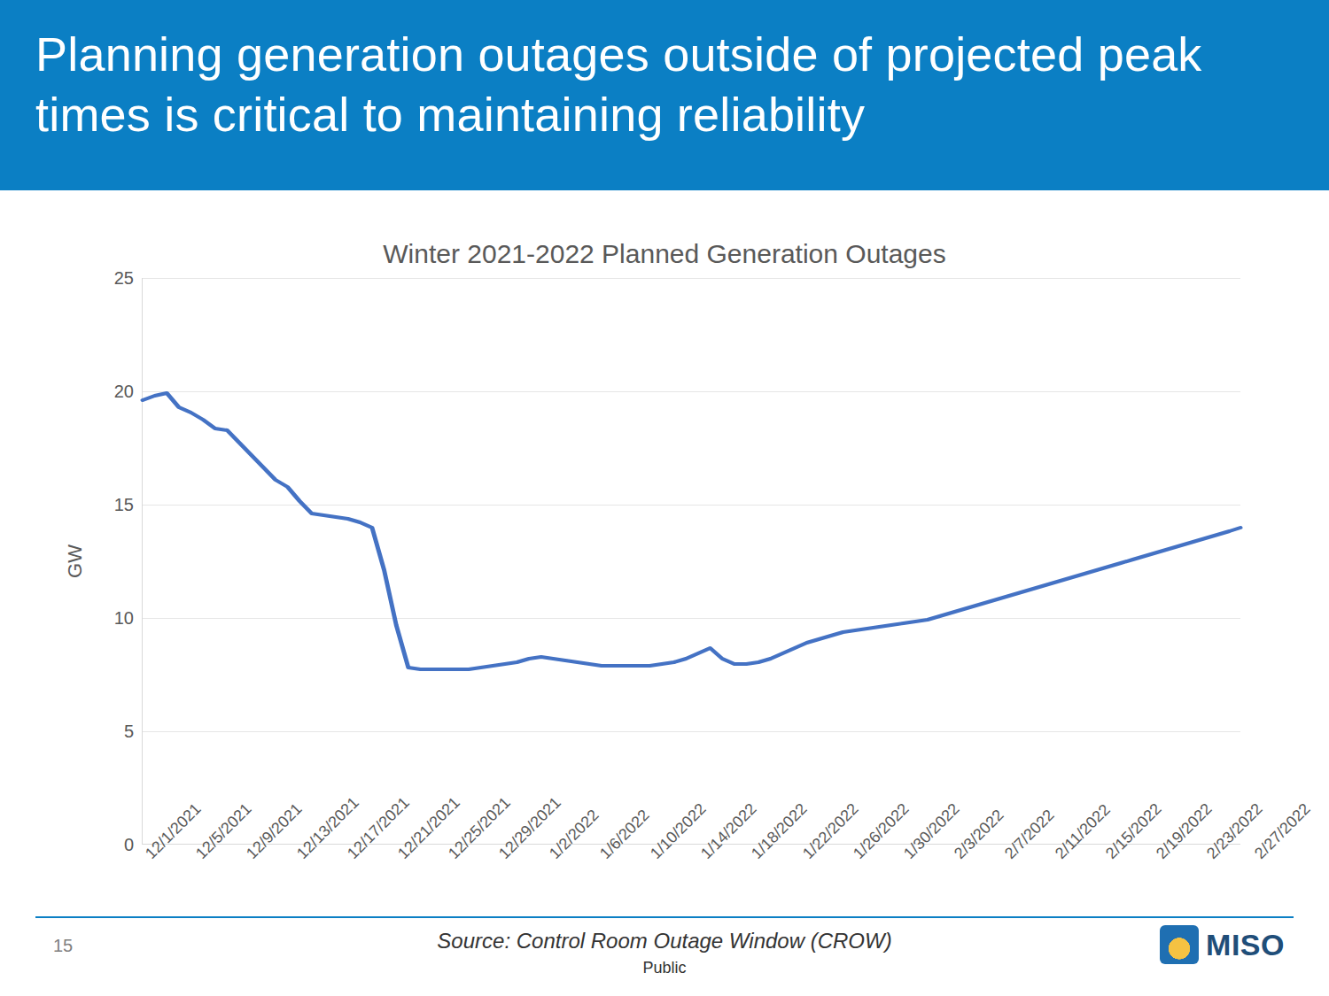Planning generation outages outside of projected peak times is critical to maintaining reliability
Winter 2021-2022 Planned Generation Outages
GW
25 20 15 10 5 0
12/1/2021 12/5/2021 12/9/2021 12/13/2021 12/17/2021 12/21/2021 12/25/2021 12/29/2021 1/2/2022 1/6/2022 1/10/2022 1/14/2022 1/18/2022 1/22/2022 1/26/2022 1/30/2022 2/3/2022 2/7/2022 2/11/2022 2/15/2022 2/19/2022 2/23/2022 2/27/2022
15
Source: Control Room Outage Window (CROW)
Public
MISO